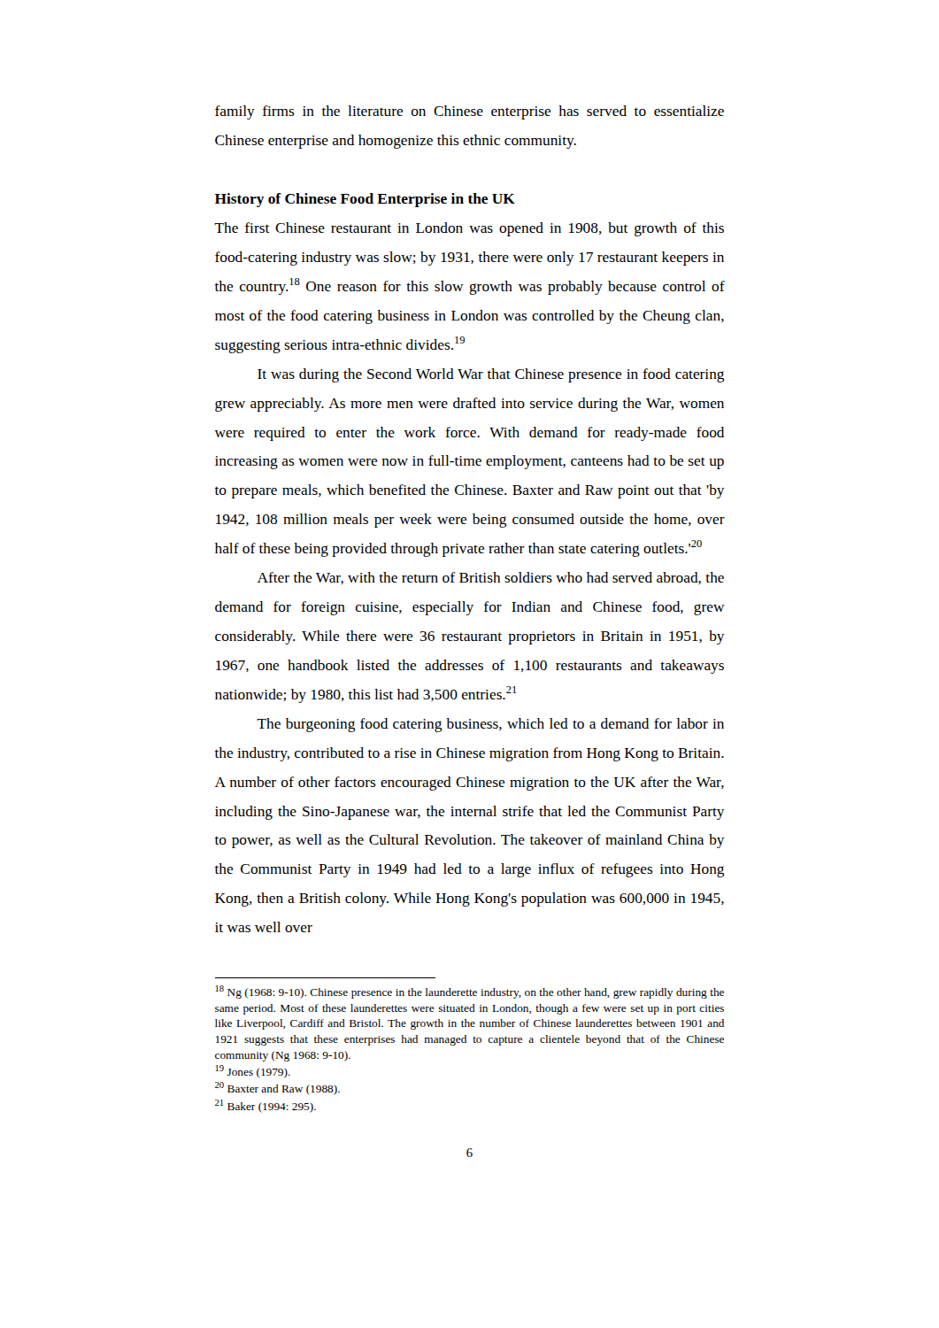family firms in the literature on Chinese enterprise has served to essentialize Chinese enterprise and homogenize this ethnic community.
History of Chinese Food Enterprise in the UK
The first Chinese restaurant in London was opened in 1908, but growth of this food-catering industry was slow; by 1931, there were only 17 restaurant keepers in the country.18 One reason for this slow growth was probably because control of most of the food catering business in London was controlled by the Cheung clan, suggesting serious intra-ethnic divides.19
It was during the Second World War that Chinese presence in food catering grew appreciably. As more men were drafted into service during the War, women were required to enter the work force. With demand for ready-made food increasing as women were now in full-time employment, canteens had to be set up to prepare meals, which benefited the Chinese. Baxter and Raw point out that 'by 1942, 108 million meals per week were being consumed outside the home, over half of these being provided through private rather than state catering outlets.'20
After the War, with the return of British soldiers who had served abroad, the demand for foreign cuisine, especially for Indian and Chinese food, grew considerably. While there were 36 restaurant proprietors in Britain in 1951, by 1967, one handbook listed the addresses of 1,100 restaurants and takeaways nationwide; by 1980, this list had 3,500 entries.21
The burgeoning food catering business, which led to a demand for labor in the industry, contributed to a rise in Chinese migration from Hong Kong to Britain. A number of other factors encouraged Chinese migration to the UK after the War, including the Sino-Japanese war, the internal strife that led the Communist Party to power, as well as the Cultural Revolution. The takeover of mainland China by the Communist Party in 1949 had led to a large influx of refugees into Hong Kong, then a British colony. While Hong Kong's population was 600,000 in 1945, it was well over
18 Ng (1968: 9-10). Chinese presence in the launderette industry, on the other hand, grew rapidly during the same period. Most of these launderettes were situated in London, though a few were set up in port cities like Liverpool, Cardiff and Bristol. The growth in the number of Chinese launderettes between 1901 and 1921 suggests that these enterprises had managed to capture a clientele beyond that of the Chinese community (Ng 1968: 9-10).
19 Jones (1979).
20 Baxter and Raw (1988).
21 Baker (1994: 295).
6